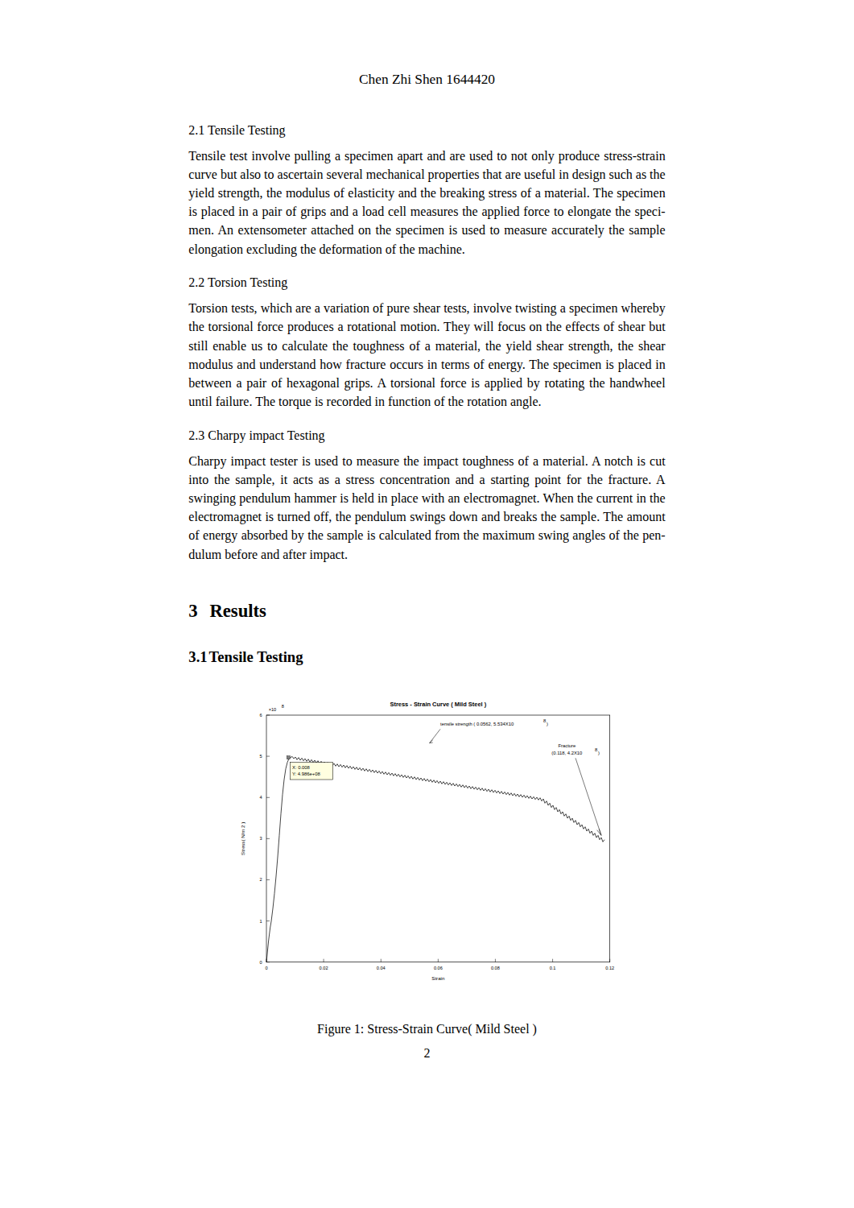Chen Zhi Shen 1644420
2.1 Tensile Testing
Tensile test involve pulling a specimen apart and are used to not only produce stress-strain curve but also to ascertain several mechanical properties that are useful in design such as the yield strength, the modulus of elasticity and the breaking stress of a material. The specimen is placed in a pair of grips and a load cell measures the applied force to elongate the specimen. An extensometer attached on the specimen is used to measure accurately the sample elongation excluding the deformation of the machine.
2.2 Torsion Testing
Torsion tests, which are a variation of pure shear tests, involve twisting a specimen whereby the torsional force produces a rotational motion. They will focus on the effects of shear but still enable us to calculate the toughness of a material, the yield shear strength, the shear modulus and understand how fracture occurs in terms of energy. The specimen is placed in between a pair of hexagonal grips. A torsional force is applied by rotating the handwheel until failure. The torque is recorded in function of the rotation angle.
2.3 Charpy impact Testing
Charpy impact tester is used to measure the impact toughness of a material. A notch is cut into the sample, it acts as a stress concentration and a starting point for the fracture. A swinging pendulum hammer is held in place with an electromagnet. When the current in the electromagnet is turned off, the pendulum swings down and breaks the sample. The amount of energy absorbed by the sample is calculated from the maximum swing angles of the pendulum before and after impact.
3 Results
3.1 Tensile Testing
Stress - Strain Curve ( Mild Steel ) ×10 8 0 1 2 3 4 5 6 0 0.02 0.04 0.06 0.08 0.1 0.12 Strain Stress( N/m 2 ) X: 0.008 Y: 4.986e+08 tensile strength ( 0.0562, 5.534X10 8 ) Fracture (0.118, 4.2X10 8 )
Figure 1: Stress-Strain Curve( Mild Steel )
2